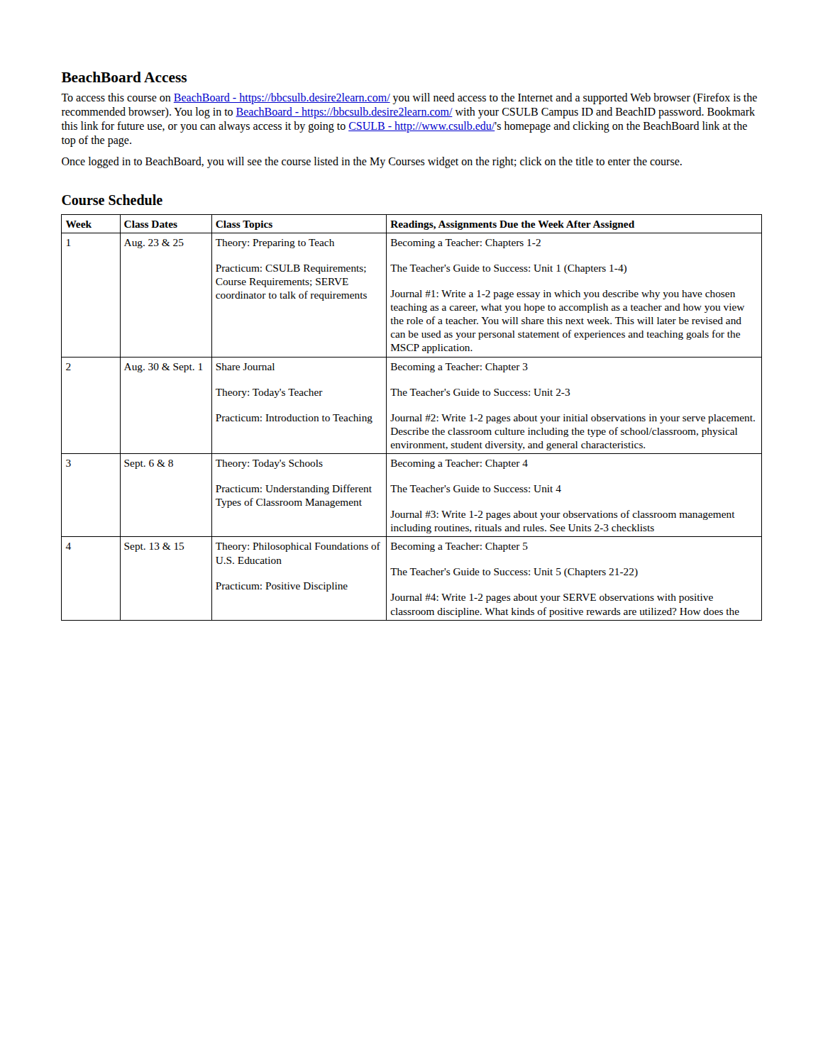BeachBoard Access
To access this course on BeachBoard - https://bbcsulb.desire2learn.com/ you will need access to the Internet and a supported Web browser (Firefox is the recommended browser). You log in to BeachBoard - https://bbcsulb.desire2learn.com/ with your CSULB Campus ID and BeachID password. Bookmark this link for future use, or you can always access it by going to CSULB - http://www.csulb.edu/'s homepage and clicking on the BeachBoard link at the top of the page.
Once logged in to BeachBoard, you will see the course listed in the My Courses widget on the right; click on the title to enter the course.
Course Schedule
| Week | Class Dates | Class Topics | Readings, Assignments Due the Week After Assigned |
| --- | --- | --- | --- |
| 1 | Aug. 23 & 25 | Theory: Preparing to Teach Practicum: CSULB Requirements; Course Requirements; SERVE coordinator to talk of requirements | Becoming a Teacher: Chapters 1-2 The Teacher's Guide to Success: Unit 1 (Chapters 1-4) Journal #1: Write a 1-2 page essay in which you describe why you have chosen teaching as a career, what you hope to accomplish as a teacher and how you view the role of a teacher. You will share this next week. This will later be revised and can be used as your personal statement of experiences and teaching goals for the MSCP application. |
| 2 | Aug. 30 & Sept. 1 | Share Journal Theory: Today's Teacher Practicum: Introduction to Teaching | Becoming a Teacher: Chapter 3 The Teacher's Guide to Success: Unit 2-3 Journal #2: Write 1-2 pages about your initial observations in your serve placement. Describe the classroom culture including the type of school/classroom, physical environment, student diversity, and general characteristics. |
| 3 | Sept. 6 & 8 | Theory: Today's Schools Practicum: Understanding Different Types of Classroom Management | Becoming a Teacher: Chapter 4 The Teacher's Guide to Success: Unit 4 Journal #3: Write 1-2 pages about your observations of classroom management including routines, rituals and rules. See Units 2-3 checklists |
| 4 | Sept. 13 & 15 | Theory: Philosophical Foundations of U.S. Education Practicum: Positive Discipline | Becoming a Teacher: Chapter 5 The Teacher's Guide to Success: Unit 5 (Chapters 21-22) Journal #4: Write 1-2 pages about your SERVE observations with positive classroom discipline. What kinds of positive rewards are utilized? How does the |